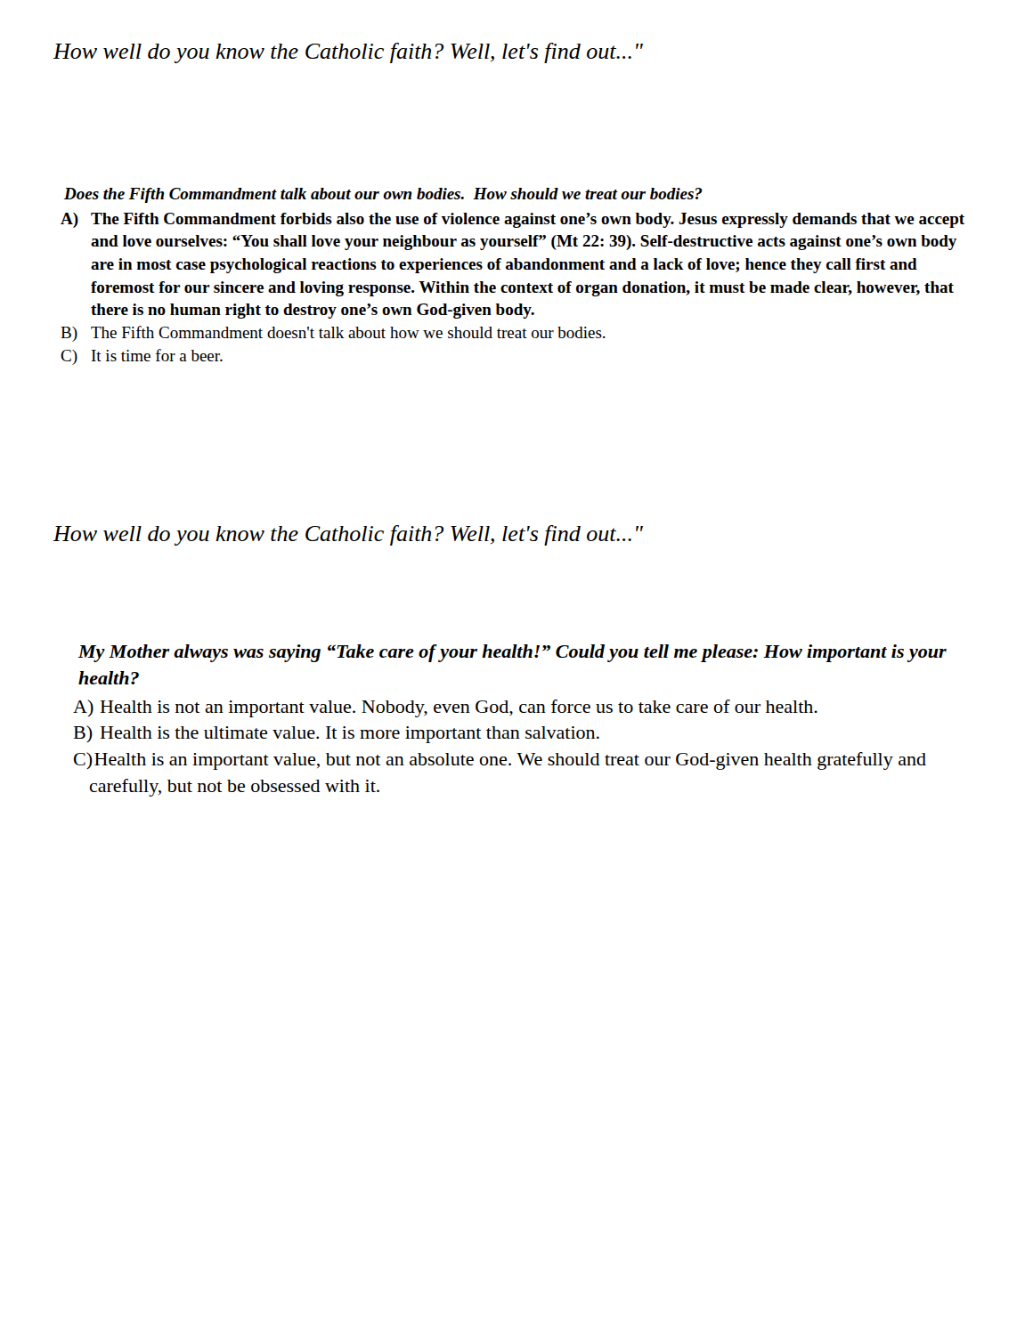How well do you know the Catholic faith? Well, let's find out..."
Does the Fifth Commandment talk about our own bodies. How should we treat our bodies?
A) The Fifth Commandment forbids also the use of violence against one’s own body. Jesus expressly demands that we accept and love ourselves: “You shall love your neighbour as yourself” (Mt 22: 39). Self-destructive acts against one’s own body are in most case psychological reactions to experiences of abandonment and a lack of love; hence they call first and foremost for our sincere and loving response. Within the context of organ donation, it must be made clear, however, that there is no human right to destroy one’s own God-given body.
B) The Fifth Commandment doesn't talk about how we should treat our bodies.
C) It is time for a beer.
How well do you know the Catholic faith? Well, let's find out..."
My Mother always was saying “Take care of your health!” Could you tell me please: How important is your health?
A) Health is not an important value. Nobody, even God, can force us to take care of our health.
B) Health is the ultimate value. It is more important than salvation.
C) Health is an important value, but not an absolute one. We should treat our God-given health gratefully and carefully, but not be obsessed with it.